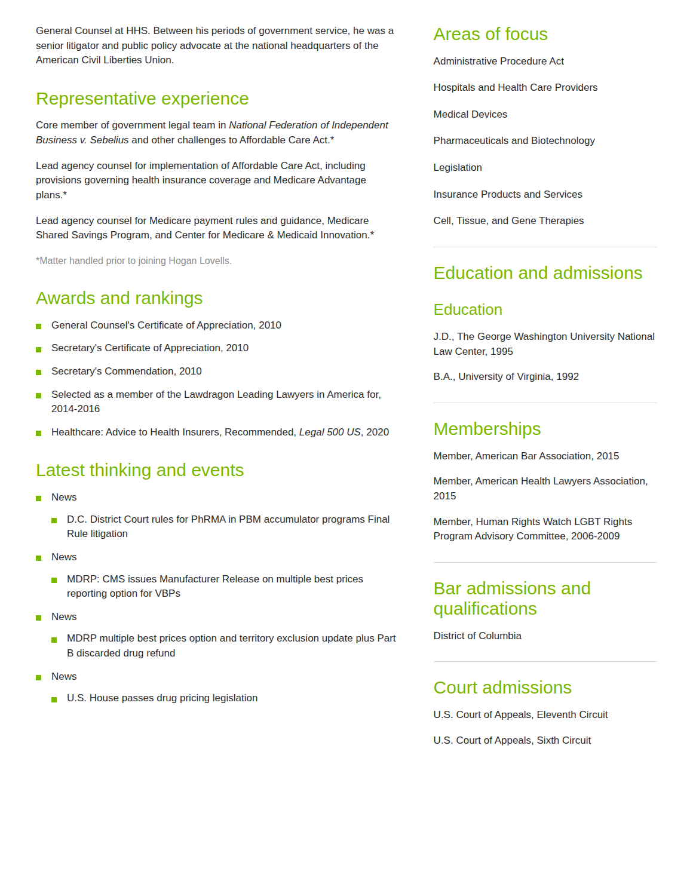General Counsel at HHS. Between his periods of government service, he was a senior litigator and public policy advocate at the national headquarters of the American Civil Liberties Union.
Representative experience
Core member of government legal team in National Federation of Independent Business v. Sebelius and other challenges to Affordable Care Act.*
Lead agency counsel for implementation of Affordable Care Act, including provisions governing health insurance coverage and Medicare Advantage plans.*
Lead agency counsel for Medicare payment rules and guidance, Medicare Shared Savings Program, and Center for Medicare & Medicaid Innovation.*
*Matter handled prior to joining Hogan Lovells.
Awards and rankings
General Counsel's Certificate of Appreciation, 2010
Secretary's Certificate of Appreciation, 2010
Secretary's Commendation, 2010
Selected as a member of the Lawdragon Leading Lawyers in America for, 2014-2016
Healthcare: Advice to Health Insurers, Recommended, Legal 500 US, 2020
Latest thinking and events
News
D.C. District Court rules for PhRMA in PBM accumulator programs Final Rule litigation
News
MDRP: CMS issues Manufacturer Release on multiple best prices reporting option for VBPs
News
MDRP multiple best prices option and territory exclusion update plus Part B discarded drug refund
News
U.S. House passes drug pricing legislation
Areas of focus
Administrative Procedure Act
Hospitals and Health Care Providers
Medical Devices
Pharmaceuticals and Biotechnology
Legislation
Insurance Products and Services
Cell, Tissue, and Gene Therapies
Education and admissions
Education
J.D., The George Washington University National Law Center, 1995
B.A., University of Virginia, 1992
Memberships
Member, American Bar Association, 2015
Member, American Health Lawyers Association, 2015
Member, Human Rights Watch LGBT Rights Program Advisory Committee, 2006-2009
Bar admissions and qualifications
District of Columbia
Court admissions
U.S. Court of Appeals, Eleventh Circuit
U.S. Court of Appeals, Sixth Circuit